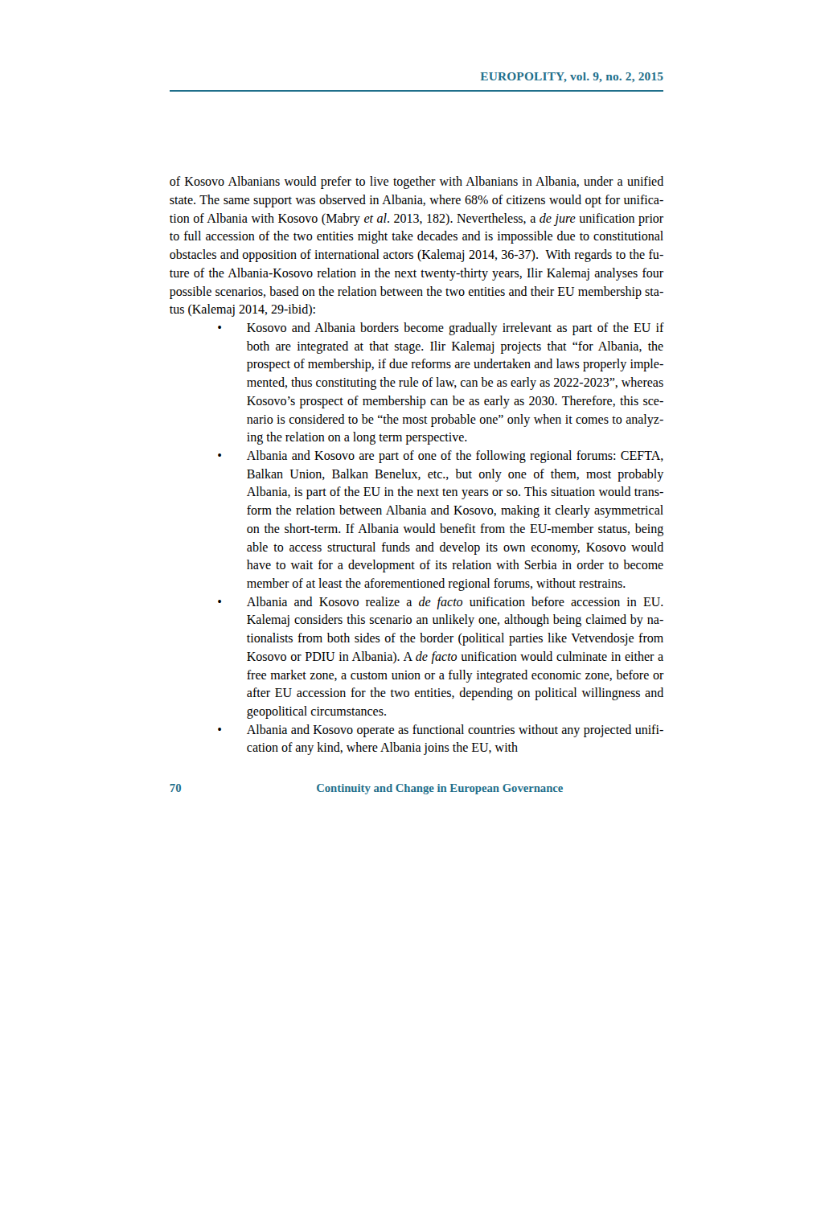EUROPOLITY, vol. 9, no. 2, 2015
of Kosovo Albanians would prefer to live together with Albanians in Albania, under a unified state. The same support was observed in Albania, where 68% of citizens would opt for unification of Albania with Kosovo (Mabry et al. 2013, 182). Nevertheless, a de jure unification prior to full accession of the two entities might take decades and is impossible due to constitutional obstacles and opposition of international actors (Kalemaj 2014, 36-37). With regards to the future of the Albania-Kosovo relation in the next twenty-thirty years, Ilir Kalemaj analyses four possible scenarios, based on the relation between the two entities and their EU membership status (Kalemaj 2014, 29-ibid):
Kosovo and Albania borders become gradually irrelevant as part of the EU if both are integrated at that stage. Ilir Kalemaj projects that “for Albania, the prospect of membership, if due reforms are undertaken and laws properly implemented, thus constituting the rule of law, can be as early as 2022-2023”, whereas Kosovo’s prospect of membership can be as early as 2030. Therefore, this scenario is considered to be “the most probable one” only when it comes to analyzing the relation on a long term perspective.
Albania and Kosovo are part of one of the following regional forums: CEFTA, Balkan Union, Balkan Benelux, etc., but only one of them, most probably Albania, is part of the EU in the next ten years or so. This situation would transform the relation between Albania and Kosovo, making it clearly asymmetrical on the short-term. If Albania would benefit from the EU-member status, being able to access structural funds and develop its own economy, Kosovo would have to wait for a development of its relation with Serbia in order to become member of at least the aforementioned regional forums, without restrains.
Albania and Kosovo realize a de facto unification before accession in EU. Kalemaj considers this scenario an unlikely one, although being claimed by nationalists from both sides of the border (political parties like Vetvendosje from Kosovo or PDIU in Albania). A de facto unification would culminate in either a free market zone, a custom union or a fully integrated economic zone, before or after EU accession for the two entities, depending on political willingness and geopolitical circumstances.
Albania and Kosovo operate as functional countries without any projected unification of any kind, where Albania joins the EU, with
70
Continuity and Change in European Governance